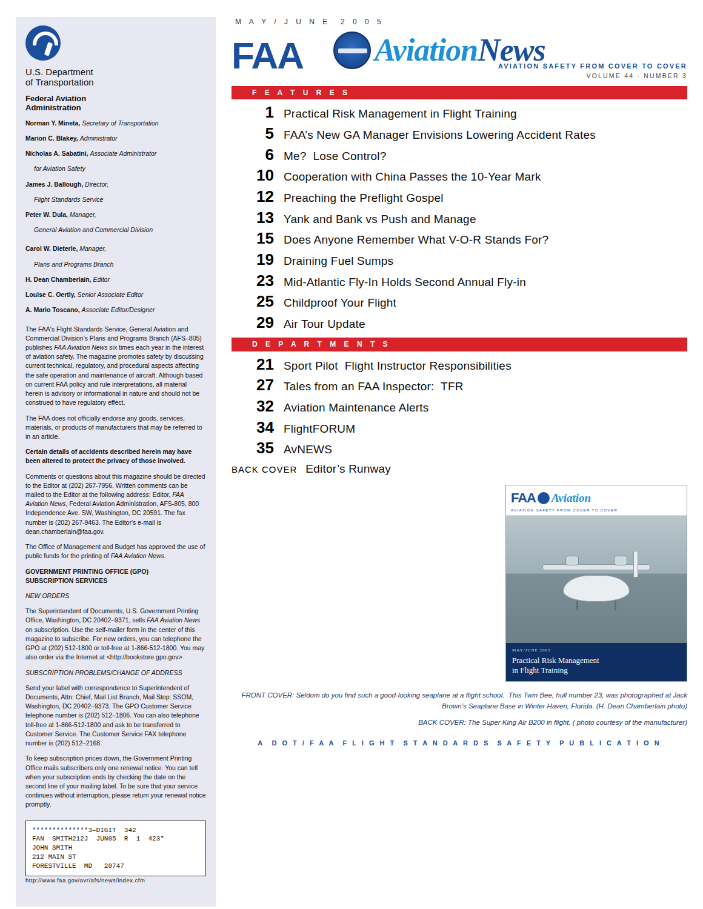U.S. Department
of Transportation
Federal Aviation
Administration
Norman Y. Mineta, Secretary of Transportation
Marion C. Blakey, Administrator
Nicholas A. Sabatini, Associate Administrator
for Aviation Safety
James J. Ballough, Director,
Flight Standards Service
Peter W. Dula, Manager,
General Aviation and Commercial Division
Carol W. Dieterle, Manager,
Plans and Programs Branch
H. Dean Chamberlain, Editor
Louise C. Oertly, Senior Associate Editor
A. Mario Toscano, Associate Editor/Designer
The FAA's Flight Standards Service, General Aviation and Commercial Division's Plans and Programs Branch (AFS–805) publishes FAA Aviation News six times each year in the interest of aviation safety. The magazine promotes safety by discussing current technical, regulatory, and procedural aspects affecting the safe operation and maintenance of aircraft. Although based on current FAA policy and rule interpretations, all material herein is advisory or informational in nature and should not be construed to have regulatory effect.
The FAA does not officially endorse any goods, services, materials, or products of manufacturers that may be referred to in an article.
Certain details of accidents described herein may have been altered to protect the privacy of those involved.
Comments or questions about this magazine should be directed to the Editor at (202) 267-7956. Written comments can be mailed to the Editor at the following address: Editor, FAA Aviation News, Federal Aviation Administration, AFS-805, 800 Independence Ave. SW, Washington, DC 20591. The fax number is (202) 267-9463. The Editor's e-mail is dean.chamberlain@faa.gov.
The Office of Management and Budget has approved the use of public funds for the printing of FAA Aviation News.
GOVERNMENT PRINTING OFFICE (GPO)
SUBSCRIPTION SERVICES
NEW ORDERS
The Superintendent of Documents, U.S. Government Printing Office, Washington, DC 20402–9371, sells FAA Aviation News on subscription. Use the self-mailer form in the center of this magazine to subscribe. For new orders, you can telephone the GPO at (202) 512-1800 or toll-free at 1-866-512-1800. You may also order via the Internet at <http://bookstore.gpo.gov>
SUBSCRIPTION PROBLEMS/CHANGE OF ADDRESS
Send your label with correspondence to Superintendent of Documents, Attn: Chief, Mail List Branch, Mail Stop: SSOM, Washington, DC 20402–9373. The GPO Customer Service telephone number is (202) 512–1806. You can also telephone toll-free at 1-866-512-1800 and ask to be transferred to Customer Service. The Customer Service FAX telephone number is (202) 512–2168.
To keep subscription prices down, the Government Printing Office mails subscribers only one renewal notice. You can tell when your subscription ends by checking the date on the second line of your mailing label. To be sure that your service continues without interruption, please return your renewal notice promptly.
**************3–DIGIT 342
FAN SMITH212J JUN05 R 1 423*
JOHN SMITH
212 MAIN ST
FORESTVILLE MD 20747
http://www.faa.gov/avr/afs/news/index.cfm
M A Y / J U N E 2 0 0 5
FAA AviationNews AVIATION SAFETY FROM COVER TO COVER VOLUME 44 · NUMBER 3
F E A T U R E S
1 Practical Risk Management in Flight Training
5 FAA’s New GA Manager Envisions Lowering Accident Rates
6 Me? Lose Control?
10 Cooperation with China Passes the 10-Year Mark
12 Preaching the Preflight Gospel
13 Yank and Bank vs Push and Manage
15 Does Anyone Remember What V-O-R Stands For?
19 Draining Fuel Sumps
23 Mid-Atlantic Fly-In Holds Second Annual Fly-in
25 Childproof Your Flight
29 Air Tour Update
D E P A R T M E N T S
21 Sport Pilot Flight Instructor Responsibilities
27 Tales from an FAA Inspector: TFR
32 Aviation Maintenance Alerts
34 FlightFORUM
35 AvNEWS
BACK COVER Editor’s Runway
FAA Aviation
AVIATION SAFETY FROM COVER TO COVER
MAY/JUNE 2005 Practical Risk Management
in Flight Training
FRONT COVER: Seldom do you find such a good-looking seaplane at a flight school. This Twin Bee, hull number 23, was photographed at Jack Brown’s Seaplane Base in Winter Haven, Florida. (H. Dean Chamberlain photo)
BACK COVER: The Super King Air B200 in flight. ( photo courtesy of the manufacturer)
A D O T / F A A F L I G H T S T A N D A R D S S A F E T Y P U B L I C A T I O N